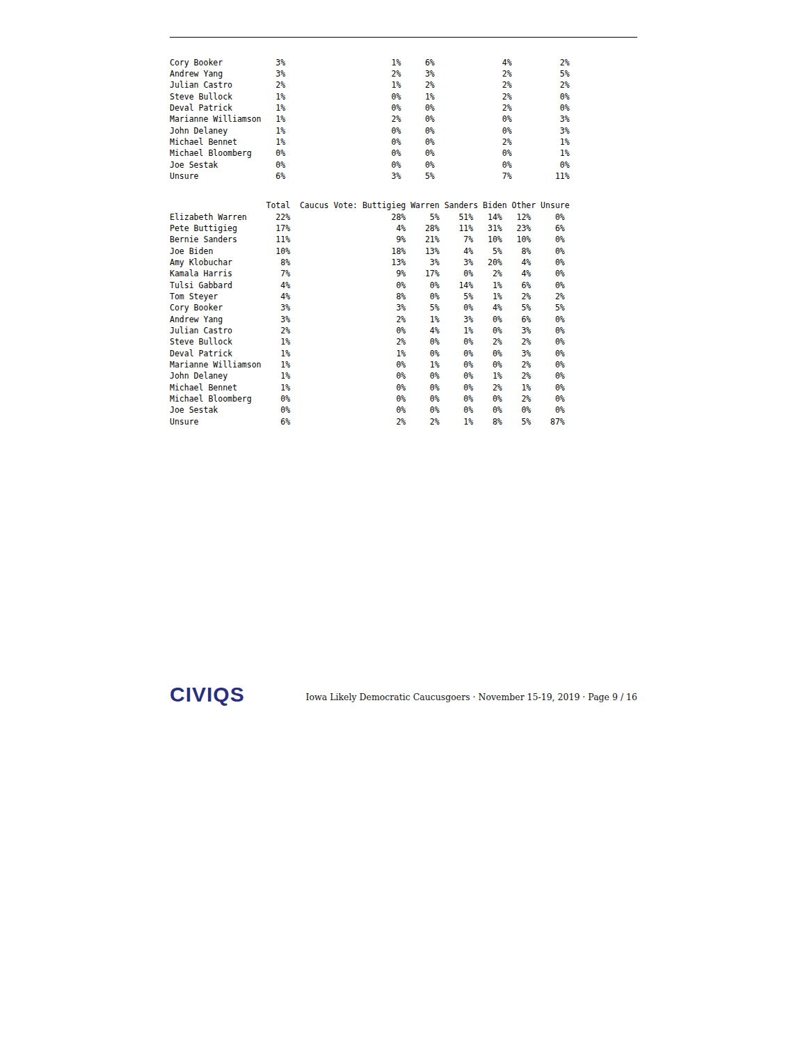Cory Booker           3%                      1%     6%              4%          2%
Andrew Yang           3%                      2%     3%              2%          5%
Julian Castro         2%                      1%     2%              2%          2%
Steve Bullock         1%                      0%     1%              2%          0%
Deval Patrick         1%                      0%     0%              2%          0%
Marianne Williamson   1%                      2%     0%              0%          3%
John Delaney          1%                      0%     0%              0%          3%
Michael Bennet        1%                      0%     0%              2%          1%
Michael Bloomberg     0%                      0%     0%              0%          1%
Joe Sestak            0%                      0%     0%              0%          0%
Unsure                6%                      3%     5%              7%         11%
                    Total  Caucus Vote: Buttigieg Warren Sanders Biden Other Unsure
Elizabeth Warren      22%                     28%     5%    51%   14%   12%     0%
Pete Buttigieg        17%                      4%    28%    11%   31%   23%     6%
Bernie Sanders        11%                      9%    21%     7%   10%   10%     0%
Joe Biden             10%                     18%    13%     4%    5%    8%     0%
Amy Klobuchar          8%                     13%     3%     3%   20%    4%     0%
Kamala Harris          7%                      9%    17%     0%    2%    4%     0%
Tulsi Gabbard          4%                      0%     0%    14%    1%    6%     0%
Tom Steyer             4%                      8%     0%     5%    1%    2%     2%
Cory Booker            3%                      3%     5%     0%    4%    5%     5%
Andrew Yang            3%                      2%     1%     3%    0%    6%     0%
Julian Castro          2%                      0%     4%     1%    0%    3%     0%
Steve Bullock          1%                      2%     0%     0%    2%    2%     0%
Deval Patrick          1%                      1%     0%     0%    0%    3%     0%
Marianne Williamson    1%                      0%     1%     0%    0%    2%     0%
John Delaney           1%                      0%     0%     0%    1%    2%     0%
Michael Bennet         1%                      0%     0%     0%    2%    1%     0%
Michael Bloomberg      0%                      0%     0%     0%    0%    2%     0%
Joe Sestak             0%                      0%     0%     0%    0%    0%     0%
Unsure                 6%                      2%     2%     1%    8%    5%    87%
CIVIQS
Iowa Likely Democratic Caucusgoers · November 15-19, 2019 · Page 9 / 16